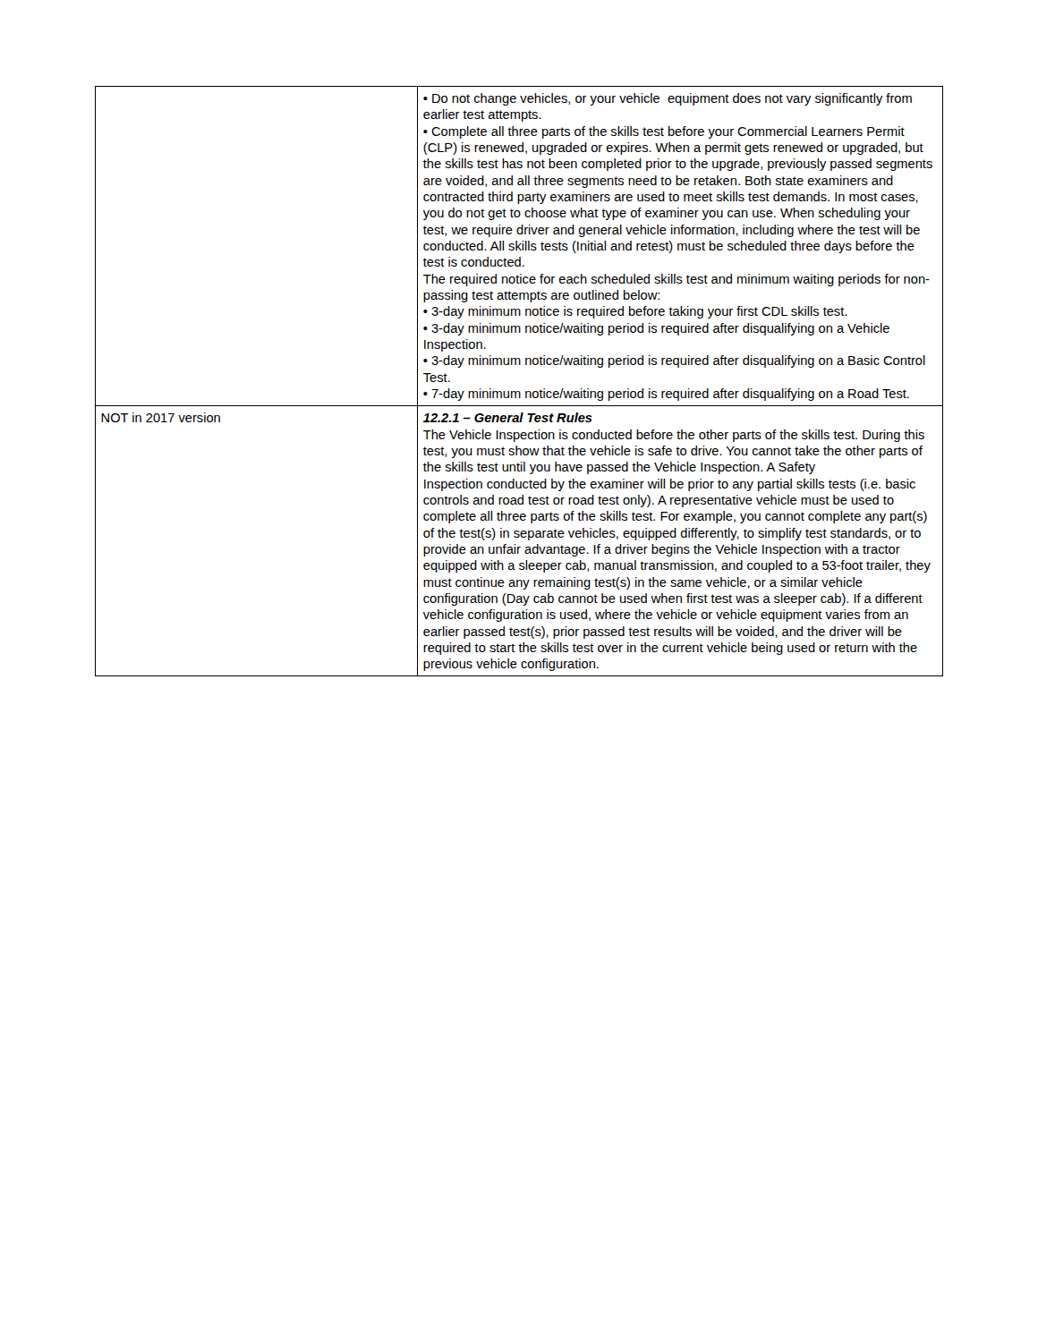| | • Do not change vehicles, or your vehicle equipment does not vary significantly from earlier test attempts. • Complete all three parts of the skills test before your Commercial Learners Permit (CLP) is renewed, upgraded or expires. When a permit gets renewed or upgraded, but the skills test has not been completed prior to the upgrade, previously passed segments are voided, and all three segments need to be retaken. Both state examiners and contracted third party examiners are used to meet skills test demands. In most cases, you do not get to choose what type of examiner you can use. When scheduling your test, we require driver and general vehicle information, including where the test will be conducted. All skills tests (Initial and retest) must be scheduled three days before the test is conducted. The required notice for each scheduled skills test and minimum waiting periods for non-passing test attempts are outlined below: • 3-day minimum notice is required before taking your first CDL skills test. • 3-day minimum notice/waiting period is required after disqualifying on a Vehicle Inspection. • 3-day minimum notice/waiting period is required after disqualifying on a Basic Control Test. • 7-day minimum notice/waiting period is required after disqualifying on a Road Test. |
| NOT in 2017 version | 12.2.1 – General Test Rules The Vehicle Inspection is conducted before the other parts of the skills test. During this test, you must show that the vehicle is safe to drive. You cannot take the other parts of the skills test until you have passed the Vehicle Inspection. A Safety Inspection conducted by the examiner will be prior to any partial skills tests (i.e. basic controls and road test or road test only). A representative vehicle must be used to complete all three parts of the skills test. For example, you cannot complete any part(s) of the test(s) in separate vehicles, equipped differently, to simplify test standards, or to provide an unfair advantage. If a driver begins the Vehicle Inspection with a tractor equipped with a sleeper cab, manual transmission, and coupled to a 53-foot trailer, they must continue any remaining test(s) in the same vehicle, or a similar vehicle configuration (Day cab cannot be used when first test was a sleeper cab). If a different vehicle configuration is used, where the vehicle or vehicle equipment varies from an earlier passed test(s), prior passed test results will be voided, and the driver will be required to start the skills test over in the current vehicle being used or return with the previous vehicle configuration. |